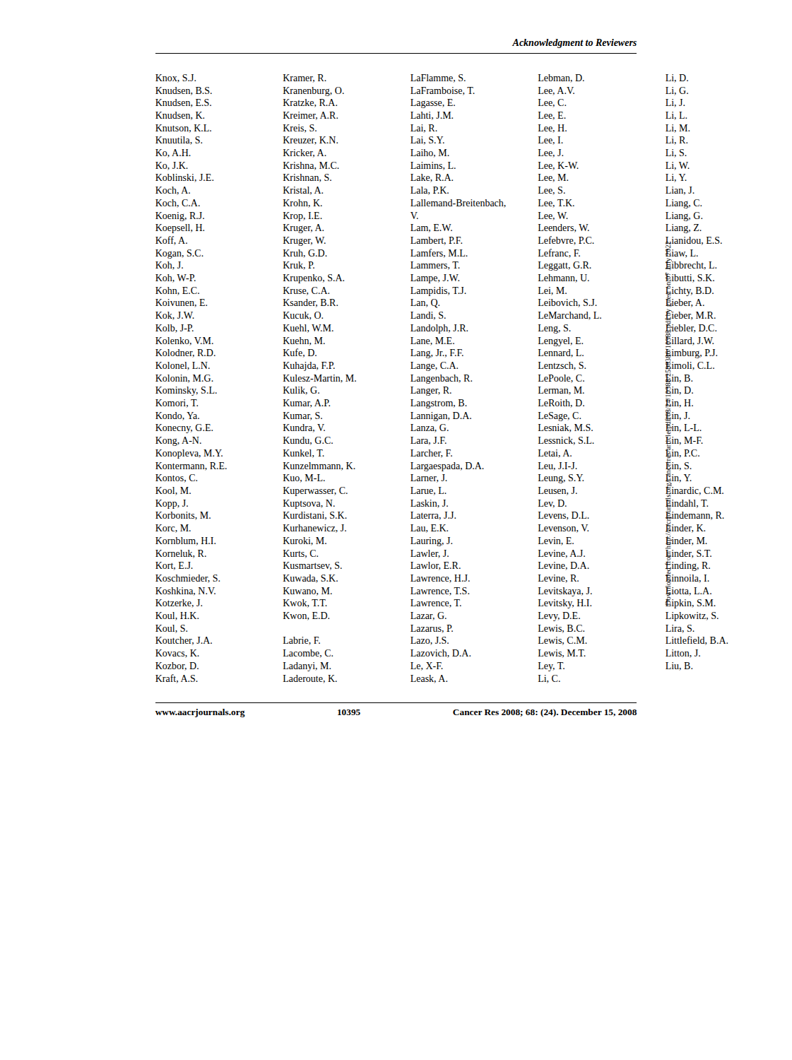Acknowledgment to Reviewers
Knox, S.J.
Knudsen, B.S.
Knudsen, E.S.
Knudsen, K.
Knutson, K.L.
Knuutila, S.
Ko, A.H.
Ko, J.K.
Koblinski, J.E.
Koch, A.
Koch, C.A.
Koenig, R.J.
Koepsell, H.
Koff, A.
Kogan, S.C.
Koh, J.
Koh, W-P.
Kohn, E.C.
Koivunen, E.
Kok, J.W.
Kolb, J-P.
Kolenko, V.M.
Kolodner, R.D.
Kolonel, L.N.
Kolonin, M.G.
Kominsky, S.L.
Komori, T.
Kondo, Ya.
Konecny, G.E.
Kong, A-N.
Konopleva, M.Y.
Kontermann, R.E.
Kontos, C.
Kool, M.
Kopp, J.
Korbonits, M.
Korc, M.
Kornblum, H.I.
Korneluk, R.
Kort, E.J.
Koschmieder, S.
Koshkina, N.V.
Kotzerke, J.
Koul, H.K.
Koul, S.
Koutcher, J.A.
Kovacs, K.
Kozbor, D.
Kraft, A.S.
Kramer, R.
Kranenburg, O.
Kratzke, R.A.
Kreimer, A.R.
Kreis, S.
Kreuzer, K.N.
Kricker, A.
Krishna, M.C.
Krishnan, S.
Kristal, A.
Krohn, K.
Krop, I.E.
Kruger, A.
Kruger, W.
Kruh, G.D.
Kruk, P.
Krupenko, S.A.
Kruse, C.A.
Ksander, B.R.
Kucuk, O.
Kuehl, W.M.
Kuehn, M.
Kufe, D.
Kuhajda, F.P.
Kulesz-Martin, M.
Kulik, G.
Kumar, A.P.
Kumar, S.
Kundra, V.
Kundu, G.C.
Kunkel, T.
Kunzelmmann, K.
Kuo, M-L.
Kuperwasser, C.
Kuptsova, N.
Kurdistani, S.K.
Kurhanewicz, J.
Kuroki, M.
Kurts, C.
Kusmartsev, S.
Kuwada, S.K.
Kuwano, M.
Kwok, T.T.
Kwon, E.D.
Labrie, F.
Lacombe, C.
Ladanyi, M.
Laderoute, K.
LaFlamme, S.
LaFramboise, T.
Lagasse, E.
Lahti, J.M.
Lai, R.
Lai, S.Y.
Laiho, M.
Laimins, L.
Lake, R.A.
Lala, P.K.
Lallemand-Breitenbach, V.
Lam, E.W.
Lambert, P.F.
Lamfers, M.L.
Lammers, T.
Lampe, J.W.
Lampidis, T.J.
Lan, Q.
Landi, S.
Landolph, J.R.
Lane, M.E.
Lang, Jr., F.F.
Lange, C.A.
Langenbach, R.
Langer, R.
Langstrom, B.
Lannigan, D.A.
Lanza, G.
Lara, J.F.
Larcher, F.
Largaespada, D.A.
Larner, J.
Larue, L.
Laskin, J.
Laterra, J.J.
Lau, E.K.
Lauring, J.
Lawler, J.
Lawlor, E.R.
Lawrence, H.J.
Lawrence, T.S.
Lawrence, T.
Lazar, G.
Lazarus, P.
Lazo, J.S.
Lazovich, D.A.
Le, X-F.
Leask, A.
Lebman, D.
Lee, A.V.
Lee, C.
Lee, E.
Lee, H.
Lee, I.
Lee, J.
Lee, K-W.
Lee, M.
Lee, S.
Lee, T.K.
Lee, W.
Leenders, W.
Lefebvre, P.C.
Lefranc, F.
Leggatt, G.R.
Lehmann, U.
Lei, M.
Leibovich, S.J.
LeMarchand, L.
Leng, S.
Lengyel, E.
Lennard, L.
Lentzsch, S.
LePoole, C.
Lerman, M.
LeRoith, D.
LeSage, C.
Lesniak, M.S.
Lessnick, S.L.
Letai, A.
Leu, J.I-J.
Leung, S.Y.
Leusen, J.
Lev, D.
Levens, D.L.
Levenson, V.
Levin, E.
Levine, A.J.
Levine, D.A.
Levine, R.
Levitskaya, J.
Levitsky, H.I.
Levy, D.E.
Lewis, B.C.
Lewis, C.M.
Lewis, M.T.
Ley, T.
Li, C.
Li, D.
Li, G.
Li, J.
Li, L.
Li, M.
Li, R.
Li, S.
Li, W.
Li, Y.
Lian, J.
Liang, C.
Liang, G.
Liang, Z.
Lianidou, E.S.
Liaw, L.
Libbrecht, L.
Libutti, S.K.
Lichty, B.D.
Lieber, A.
Lieber, M.R.
Liebler, D.C.
Lillard, J.W.
Limburg, P.J.
Limoli, C.L.
Lin, B.
Lin, D.
Lin, H.
Lin, J.
Lin, L-L.
Lin, M-F.
Lin, P.C.
Lin, S.
Lin, Y.
Linardic, C.M.
Lindahl, T.
Lindemann, R.
Linder, K.
Linder, M.
Linder, S.T.
Linding, R.
Linnoila, I.
Liotta, L.A.
Lipkin, S.M.
Lipkowitz, S.
Lira, S.
Littlefield, B.A.
Litton, J.
Liu, B.
Downloaded from http://aacrjournals.org/cancerres/article-pdf/68/24/10388/2598386/10388.pdf by guest on 07 July 2022
www.aacrjournals.org 10395 Cancer Res 2008; 68: (24). December 15, 2008